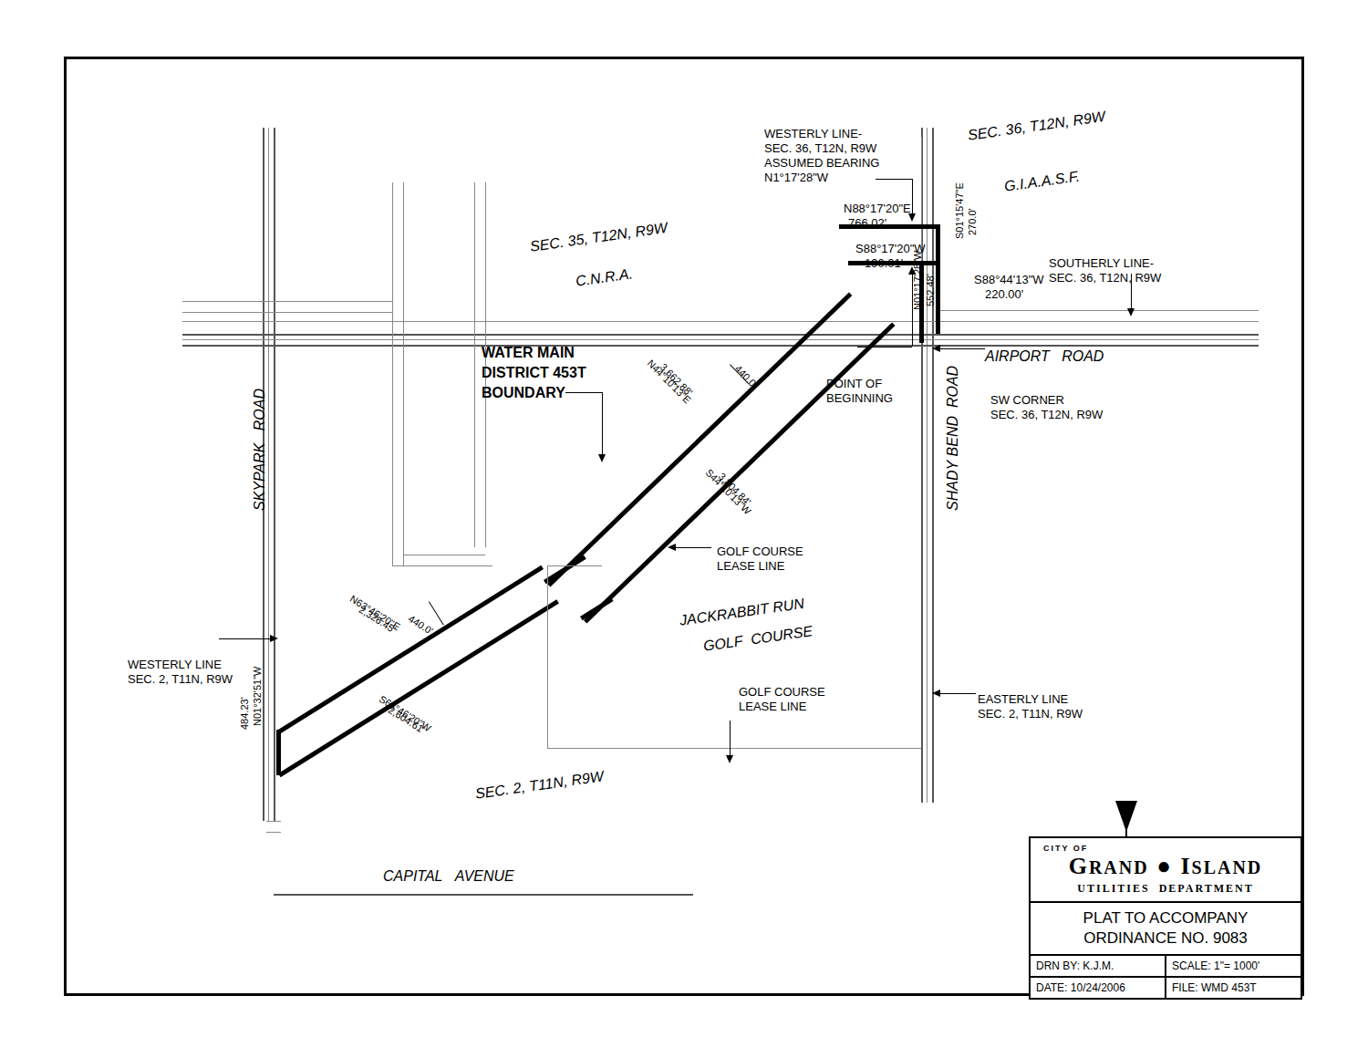WESTERLY LINE-
SEC. 36, T12N, R9W
ASSUMED BEARING
N1°17'28"W
SEC. 36, T12N, R9W
G.I.A.A.S.F.
N88°17'20"E
766.02'
S88°17'20"W
190.01'
S01°15'47"E
270.0'
N01°17'28"W
552.48'
S88°44'13"W
220.00'
SOUTHERLY LINE-
SEC. 36, T12N, R9W
SEC. 35, T12N, R9W
C.N.R.A.
AIRPORT ROAD
POINT OF
BEGINNING
SW CORNER
SEC. 36, T12N, R9W
WATER MAIN
DISTRICT 453T
BOUNDARY
N44°10'13"E
3,662.88'
440.0'
S44°10'13"W
3,804.84'
GOLF COURSE
LEASE LINE
GOLF COURSE
LEASE LINE
JACKRABBIT RUN
GOLF COURSE
N63°46'20"E
2,326.45'
440.0'
S63°46'20"W
2,604.61'
484.23'
N01°32'51"W
WESTERLY LINE
SEC. 2, T11N, R9W
EASTERLY LINE
SEC. 2, T11N, R9W
SKYPARK ROAD
SHADY BEND ROAD
SEC. 2, T11N, R9W
CAPITAL AVENUE
N
CITY OF GRAND ● ISLAND UTILITIES DEPARTMENT
PLAT TO ACCOMPANY
ORDINANCE NO. 9083
DRN BY: K.J.M.
SCALE: 1"= 1000'
DATE: 10/24/2006
FILE: WMD 453T